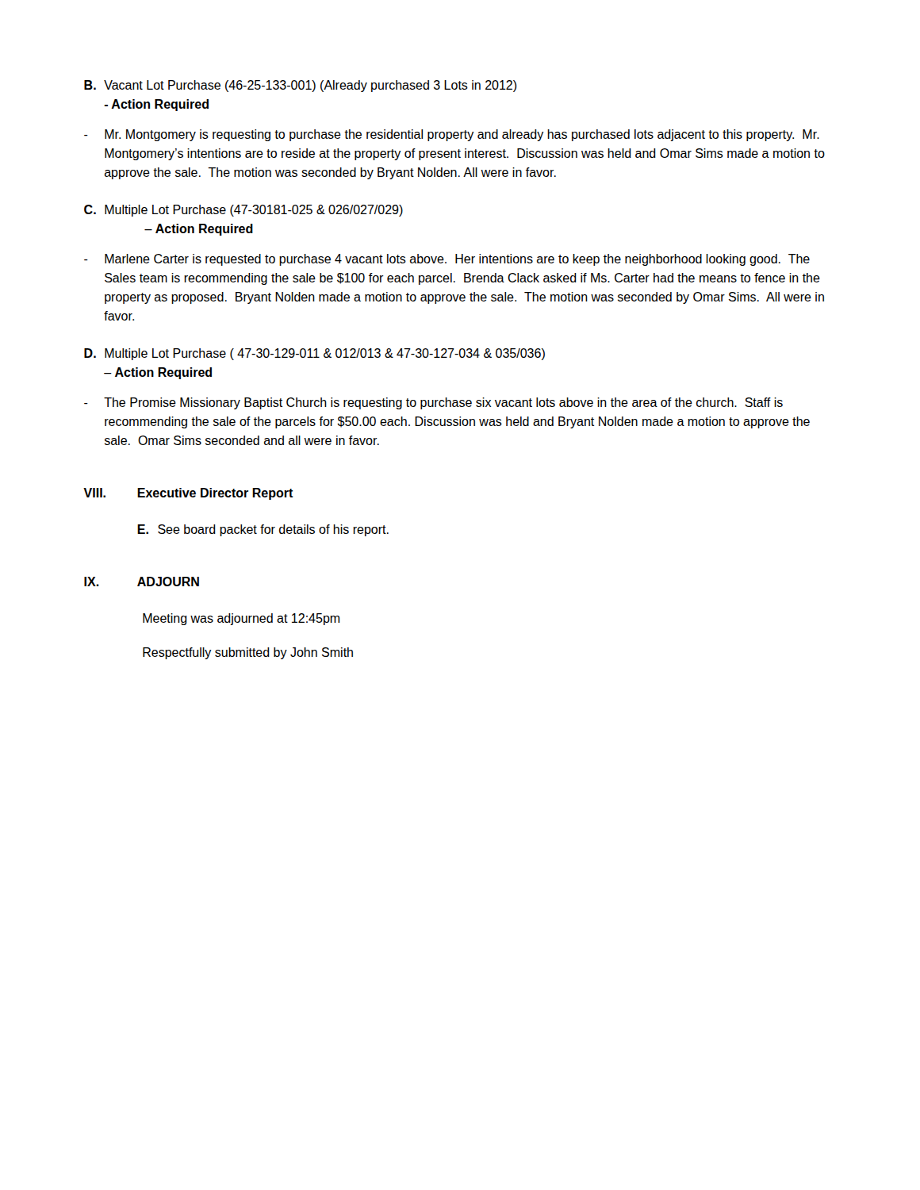B.
Vacant Lot Purchase (46-25-133-001) (Already purchased 3 Lots in 2012)
- Action Required
- Mr. Montgomery is requesting to purchase the residential property and already has purchased lots adjacent to this property. Mr. Montgomery’s intentions are to reside at the property of present interest. Discussion was held and Omar Sims made a motion to approve the sale. The motion was seconded by Bryant Nolden. All were in favor.
C.
Multiple Lot Purchase (47-30181-025 & 026/027/029)
– Action Required
- Marlene Carter is requested to purchase 4 vacant lots above. Her intentions are to keep the neighborhood looking good. The Sales team is recommending the sale be $100 for each parcel. Brenda Clack asked if Ms. Carter had the means to fence in the property as proposed. Bryant Nolden made a motion to approve the sale. The motion was seconded by Omar Sims. All were in favor.
D.
Multiple Lot Purchase ( 47-30-129-011 & 012/013 & 47-30-127-034 & 035/036)
– Action Required
- The Promise Missionary Baptist Church is requesting to purchase six vacant lots above in the area of the church. Staff is recommending the sale of the parcels for $50.00 each. Discussion was held and Bryant Nolden made a motion to approve the sale. Omar Sims seconded and all were in favor.
VIII. Executive Director Report
E. See board packet for details of his report.
IX. ADJOURN
Meeting was adjourned at 12:45pm
Respectfully submitted by John Smith